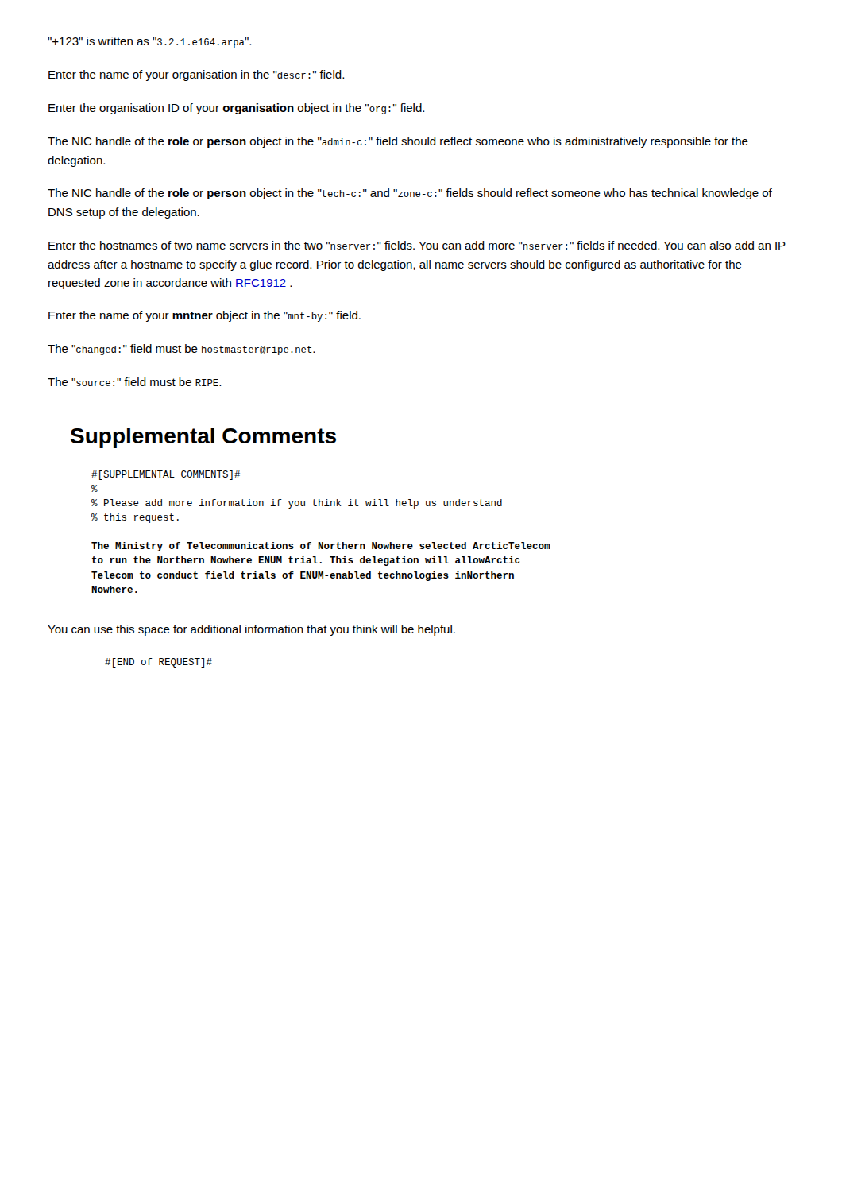"+123" is written as "3.2.1.e164.arpa".
Enter the name of your organisation in the "descr:" field.
Enter the organisation ID of your organisation object in the "org:" field.
The NIC handle of the role or person object in the "admin-c:" field should reflect someone who is administratively responsible for the delegation.
The NIC handle of the role or person object in the "tech-c:" and "zone-c:" fields should reflect someone who has technical knowledge of DNS setup of the delegation.
Enter the hostnames of two name servers in the two "nserver:" fields. You can add more "nserver:" fields if needed. You can also add an IP address after a hostname to specify a glue record. Prior to delegation, all name servers should be configured as authoritative for the requested zone in accordance with RFC1912 .
Enter the name of your mntner object in the "mnt-by:" field.
The "changed:" field must be hostmaster@ripe.net.
The "source:" field must be RIPE.
Supplemental Comments
#[SUPPLEMENTAL COMMENTS]#
%
% Please add more information if you think it will help us understand
% this request.
The Ministry of Telecommunications of Northern Nowhere selected ArcticTelecom
to run the Northern Nowhere ENUM trial. This delegation will allowArctic
Telecom to conduct field trials of ENUM-enabled technologies inNorthern
Nowhere.
You can use this space for additional information that you think will be helpful.
#[END of REQUEST]#